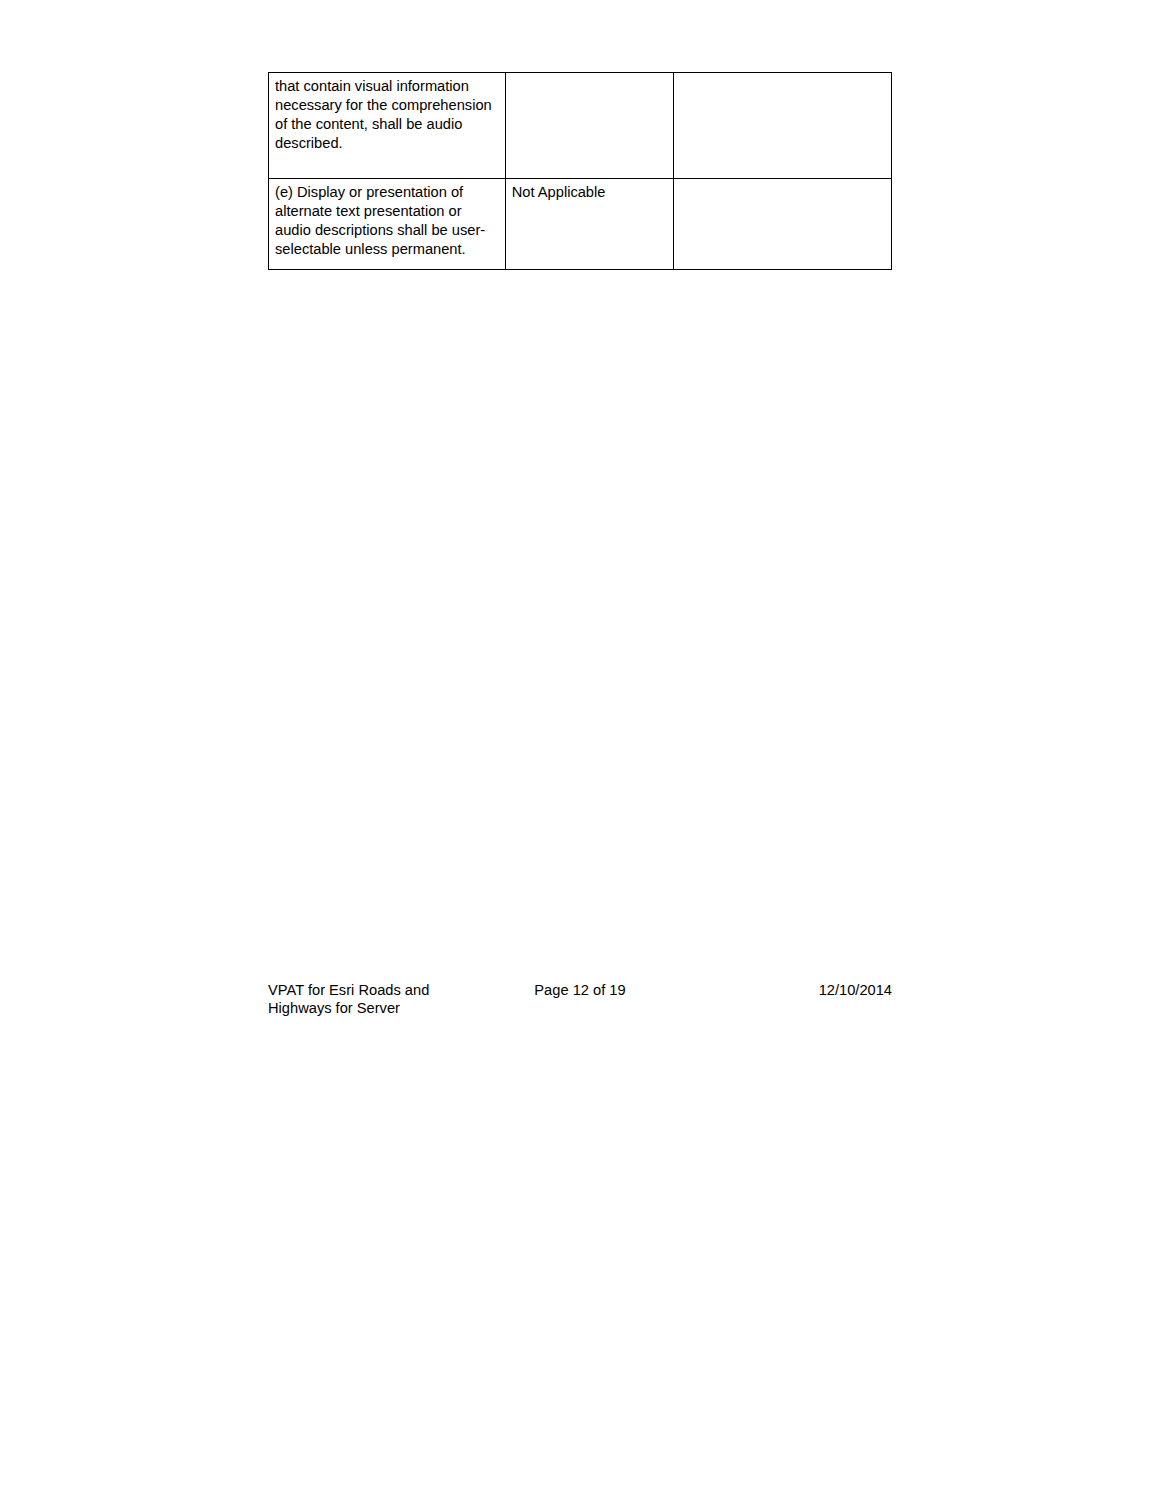| that contain visual information necessary for the comprehension of the content, shall be audio described. | | |
| (e) Display or presentation of alternate text presentation or audio descriptions shall be user-selectable unless permanent. | Not Applicable | |
| VPAT for Esri Roads and Highways for Server | Page 12 of 19 | 12/10/2014 |